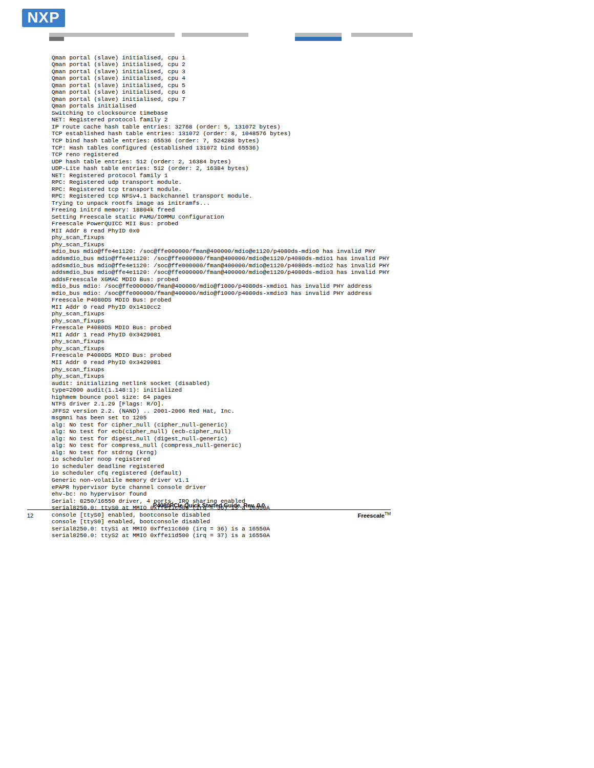NXP
Qman portal (slave) initialised, cpu 1
Qman portal (slave) initialised, cpu 2
Qman portal (slave) initialised, cpu 3
Qman portal (slave) initialised, cpu 4
Qman portal (slave) initialised, cpu 5
Qman portal (slave) initialised, cpu 6
Qman portal (slave) initialised, cpu 7
Qman portals initialised
Switching to clocksource timebase
NET: Registered protocol family 2
IP route cache hash table entries: 32768 (order: 5, 131072 bytes)
TCP established hash table entries: 131072 (order: 8, 1048576 bytes)
TCP bind hash table entries: 65536 (order: 7, 524288 bytes)
TCP: Hash tables configured (established 131072 bind 65536)
TCP reno registered
UDP hash table entries: 512 (order: 2, 16384 bytes)
UDP-Lite hash table entries: 512 (order: 2, 16384 bytes)
NET: Registered protocol family 1
RPC: Registered udp transport module.
RPC: Registered tcp transport module.
RPC: Registered tcp NFSv4.1 backchannel transport module.
Trying to unpack rootfs image as initramfs...
Freeing initrd memory: 18804k freed
Setting Freescale static PAMU/IOMMU configuration
Freescale PowerQUICC MII Bus: probed
MII Addr 8 read PhyID 0x0
phy_scan_fixups
phy_scan_fixups
mdio_bus mdio@ffe4e1120: /soc@ffe000000/fman@400000/mdio@e1120/p4080ds-mdio0 has invalid PHY
addsmdio_bus mdio@ffe4e1120: /soc@ffe000000/fman@400000/mdio@e1120/p4080ds-mdio1 has invalid PHY
addsmdio_bus mdio@ffe4e1120: /soc@ffe000000/fman@400000/mdio@e1120/p4080ds-mdio2 has invalid PHY
addsmdio_bus mdio@ffe4e1120: /soc@ffe000000/fman@400000/mdio@e1120/p4080ds-mdio3 has invalid PHY
addsFreescale XGMAC MDIO Bus: probed
mdio_bus mdio: /soc@ffe000000/fman@400000/mdio@f1000/p4080ds-xmdio1 has invalid PHY address
mdio_bus mdio: /soc@ffe000000/fman@400000/mdio@f1000/p4080ds-xmdio3 has invalid PHY address
Freescale P4080DS MDIO Bus: probed
MII Addr 0 read PhyID 0x1410cc2
phy_scan_fixups
phy_scan_fixups
Freescale P4080DS MDIO Bus: probed
MII Addr 1 read PhyID 0x3429081
phy_scan_fixups
phy_scan_fixups
Freescale P4080DS MDIO Bus: probed
MII Addr 0 read PhyID 0x3429081
phy_scan_fixups
phy_scan_fixups
audit: initializing netlink socket (disabled)
type=2000 audit(1.148:1): initialized
highmem bounce pool size: 64 pages
NTFS driver 2.1.29 [Flags: R/O].
JFFS2 version 2.2. (NAND) .. 2001-2006 Red Hat, Inc.
msgmni has been set to 1205
alg: No test for cipher_null (cipher_null-generic)
alg: No test for ecb(cipher_null) (ecb-cipher_null)
alg: No test for digest_null (digest_null-generic)
alg: No test for compress_null (compress_null-generic)
alg: No test for stdrng (krng)
io scheduler noop registered
io scheduler deadline registered
io scheduler cfq registered (default)
Generic non-volatile memory driver v1.1
ePAPR hypervisor byte channel console driver
ehv-bc: no hypervisor found
Serial: 8250/16550 driver, 4 ports, IRQ sharing enabled
serial8250.0: ttyS0 at MMIO 0xffe11c500 (irq = 36) is a 16550A
console [ttyS0] enabled, bootconsole disabled
console [ttyS0] enabled, bootconsole disabled
serial8250.0: ttyS1 at MMIO 0xffe11c600 (irq = 36) is a 16550A
serial8250.0: ttyS2 at MMIO 0xffe11d500 (irq = 37) is a 16550A
P4080PCIe Quick Started Guide, Rev. 0.0
12 FreescaleTM